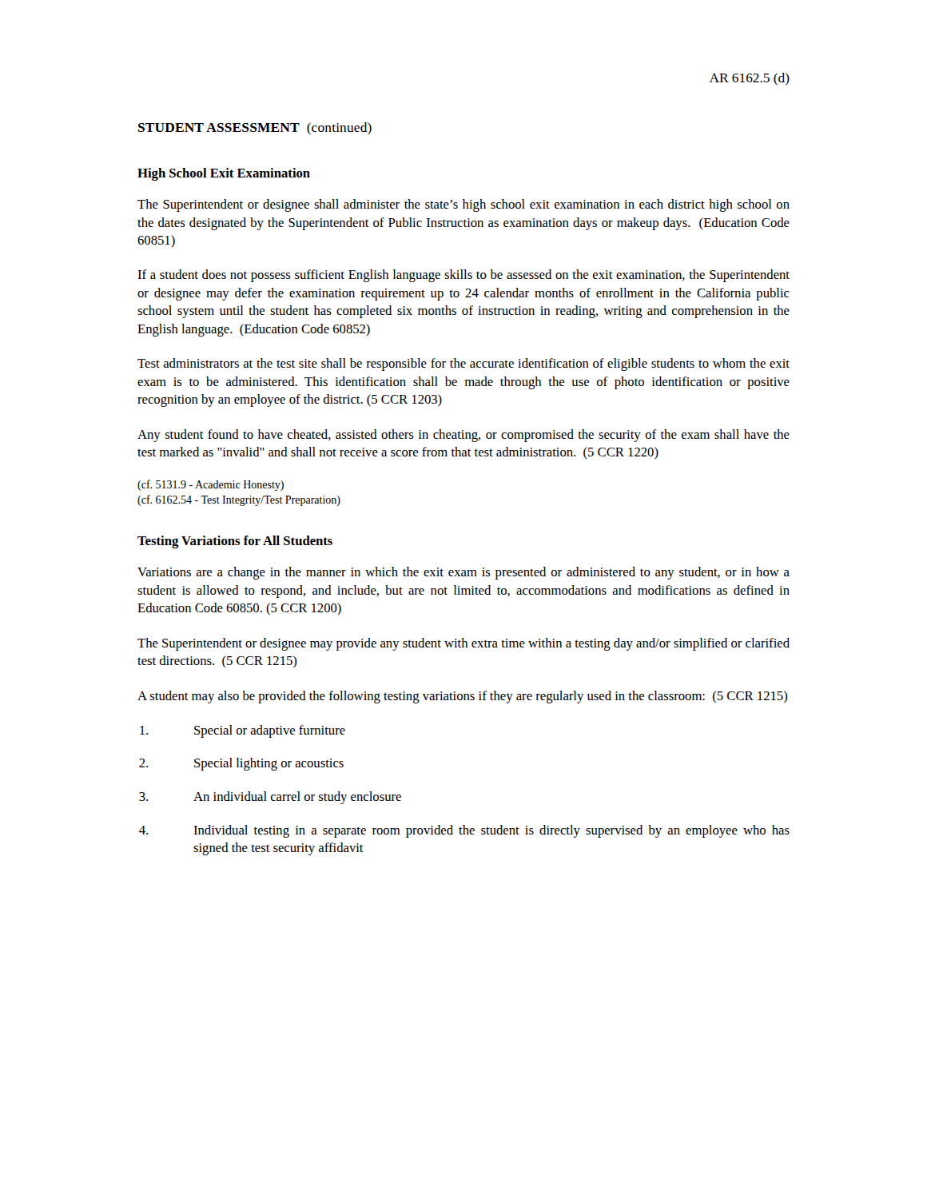AR 6162.5 (d)
STUDENT ASSESSMENT (continued)
High School Exit Examination
The Superintendent or designee shall administer the state’s high school exit examination in each district high school on the dates designated by the Superintendent of Public Instruction as examination days or makeup days. (Education Code 60851)
If a student does not possess sufficient English language skills to be assessed on the exit examination, the Superintendent or designee may defer the examination requirement up to 24 calendar months of enrollment in the California public school system until the student has completed six months of instruction in reading, writing and comprehension in the English language. (Education Code 60852)
Test administrators at the test site shall be responsible for the accurate identification of eligible students to whom the exit exam is to be administered. This identification shall be made through the use of photo identification or positive recognition by an employee of the district. (5 CCR 1203)
Any student found to have cheated, assisted others in cheating, or compromised the security of the exam shall have the test marked as "invalid" and shall not receive a score from that test administration. (5 CCR 1220)
(cf. 5131.9 - Academic Honesty)
(cf. 6162.54 - Test Integrity/Test Preparation)
Testing Variations for All Students
Variations are a change in the manner in which the exit exam is presented or administered to any student, or in how a student is allowed to respond, and include, but are not limited to, accommodations and modifications as defined in Education Code 60850. (5 CCR 1200)
The Superintendent or designee may provide any student with extra time within a testing day and/or simplified or clarified test directions. (5 CCR 1215)
A student may also be provided the following testing variations if they are regularly used in the classroom: (5 CCR 1215)
Special or adaptive furniture
Special lighting or acoustics
An individual carrel or study enclosure
Individual testing in a separate room provided the student is directly supervised by an employee who has signed the test security affidavit